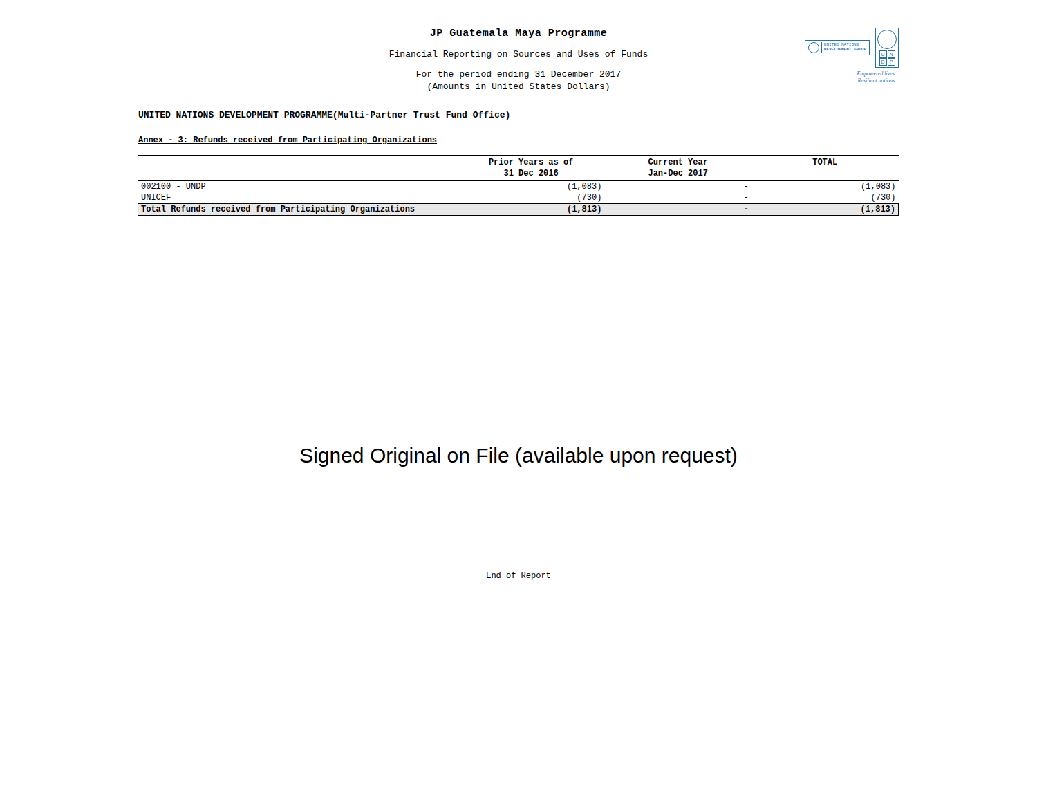UNITED NATIONS
DEVELOPMENT GROUP
UN
DP
Empowered lives.
Resilient nations.
JP Guatemala Maya Programme
Financial Reporting on Sources and Uses of Funds
For the period ending 31 December 2017
(Amounts in United States Dollars)
UNITED NATIONS DEVELOPMENT PROGRAMME(Multi-Partner Trust Fund Office)
Annex - 3: Refunds received from Participating Organizations
| | Prior Years as of | Current Year | TOTAL |
| --- | --- | --- | --- |
| | 31 Dec 2016 | Jan-Dec 2017 | |
| 002100 - UNDP | (1,083) | - | (1,083) |
| UNICEF | (730) | - | (730) |
| Total Refunds received from Participating Organizations | (1,813) | - | (1,813) |
Signed Original on File (available upon request)
End of Report